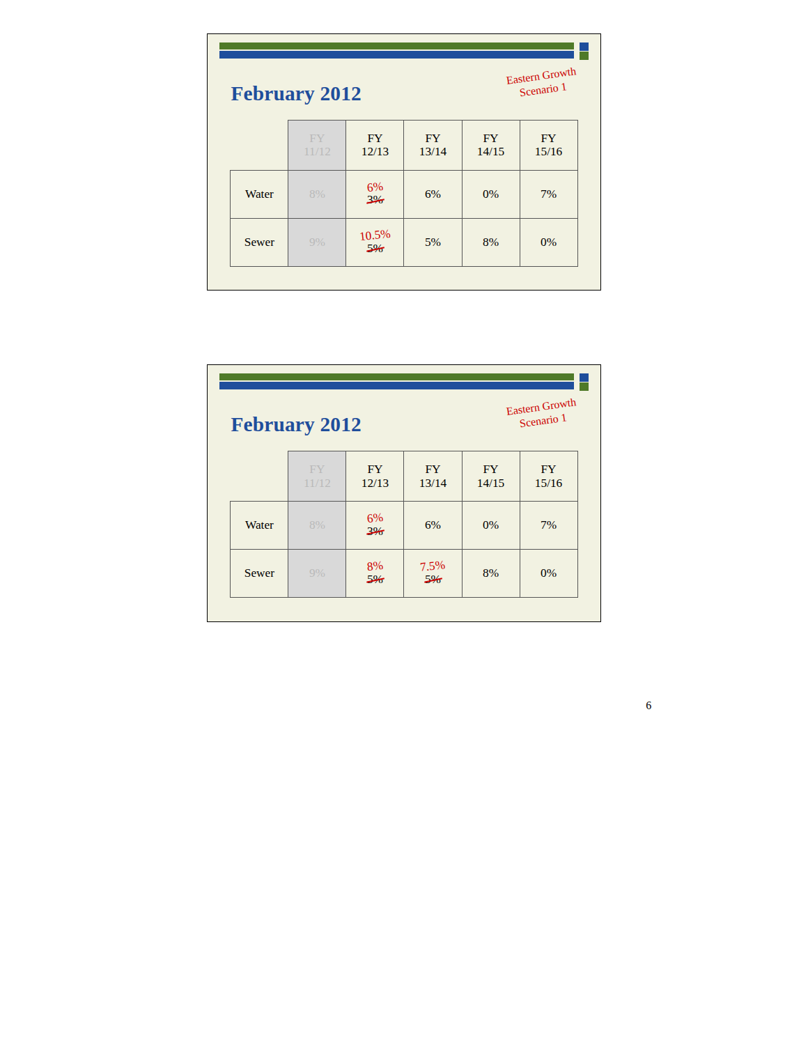Eastern Growth
Scenario 1
February 2012
| | FY 11/12 | FY 12/13 | FY 13/14 | FY 14/15 | FY 15/16 |
| --- | --- | --- | --- | --- | --- |
| Water | 8% | 6% 3% | 6% | 0% | 7% |
| Sewer | 9% | 10.5% 5% | 5% | 8% | 0% |
Eastern Growth
Scenario 1
February 2012
| | FY 11/12 | FY 12/13 | FY 13/14 | FY 14/15 | FY 15/16 |
| --- | --- | --- | --- | --- | --- |
| Water | 8% | 6% 3% | 6% | 0% | 7% |
| Sewer | 9% | 8% 5% | 7.5% 5% | 8% | 0% |
6